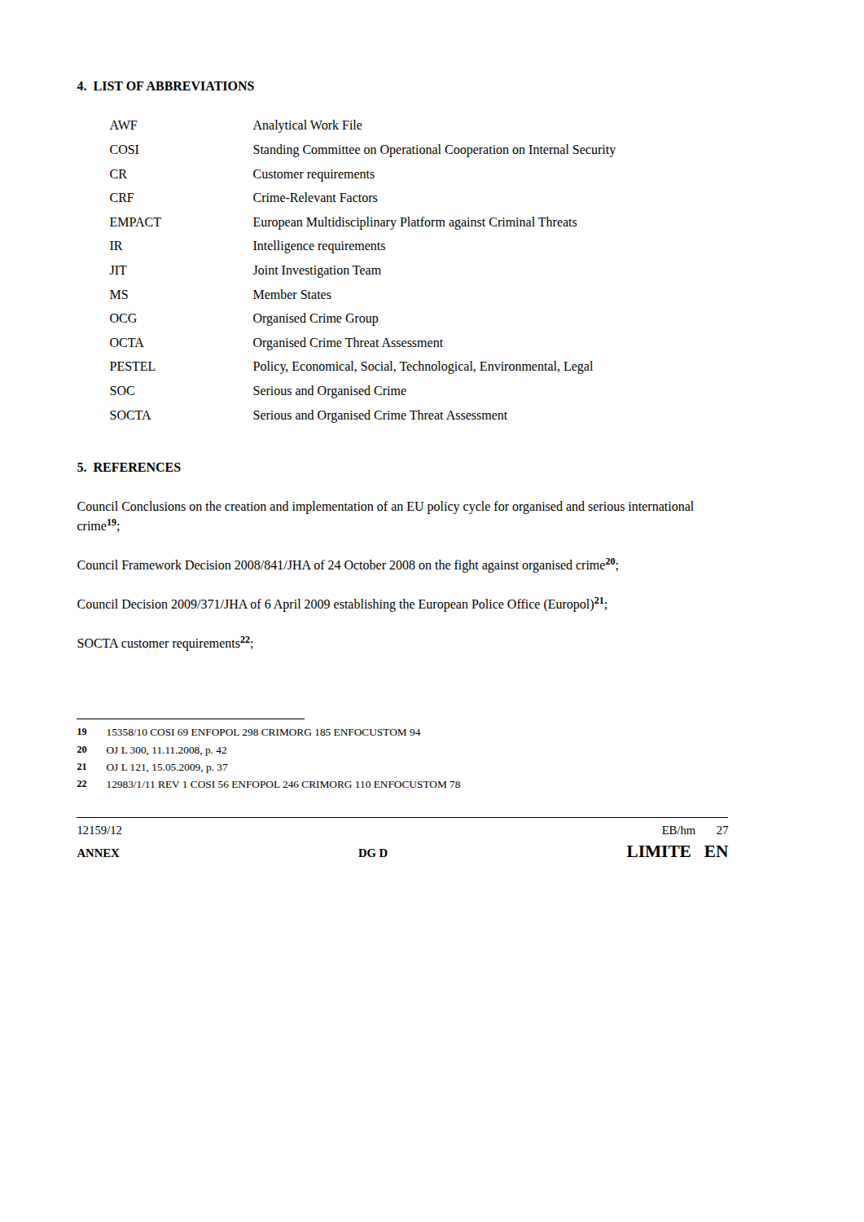4. LIST OF ABBREVIATIONS
AWF
Analytical Work File
COSI
Standing Committee on Operational Cooperation on Internal Security
CR
Customer requirements
CRF
Crime-Relevant Factors
EMPACT
European Multidisciplinary Platform against Criminal Threats
IR
Intelligence requirements
JIT
Joint Investigation Team
MS
Member States
OCG
Organised Crime Group
OCTA
Organised Crime Threat Assessment
PESTEL
Policy, Economical, Social, Technological, Environmental, Legal
SOC
Serious and Organised Crime
SOCTA
Serious and Organised Crime Threat Assessment
5. REFERENCES
Council Conclusions on the creation and implementation of an EU policy cycle for organised and serious international crime19;
Council Framework Decision 2008/841/JHA of 24 October 2008 on the fight against organised crime20;
Council Decision 2009/371/JHA of 6 April 2009 establishing the European Police Office (Europol)21;
SOCTA customer requirements22;
19
15358/10 COSI 69 ENFOPOL 298 CRIMORG 185 ENFOCUSTOM 94
20
OJ L 300, 11.11.2008, p. 42
21
OJ L 121, 15.05.2009, p. 37
22
12983/1/11 REV 1 COSI 56 ENFOPOL 246 CRIMORG 110 ENFOCUSTOM 78
12159/12
EB/hm 27
ANNEX
DG D
LIMITE EN